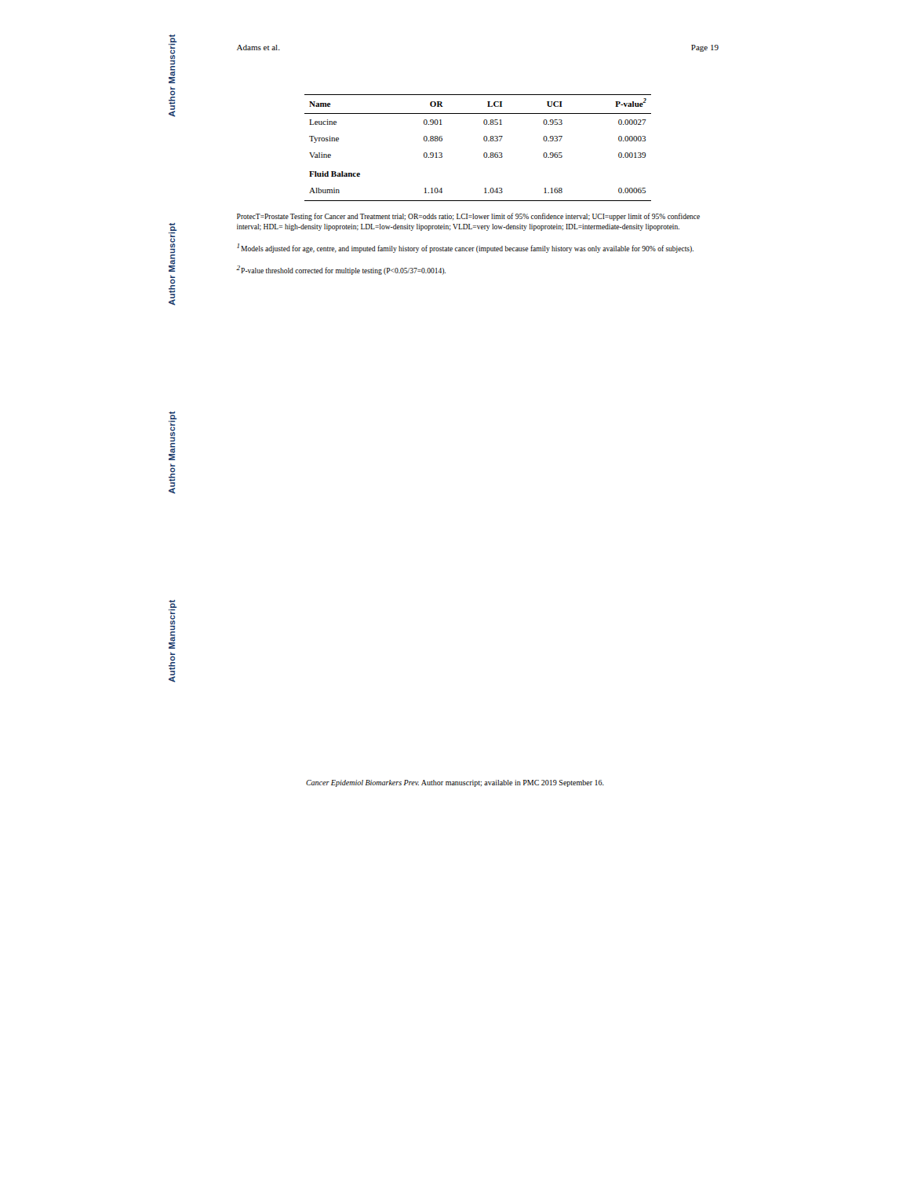Author Manuscript Author Manuscript Author Manuscript Author Manuscript
Adams et al.
Page 19
| Name | OR | LCI | UCI | P-value 2 |
| --- | --- | --- | --- | --- |
| Leucine | 0.901 | 0.851 | 0.953 | 0.00027 |
| Tyrosine | 0.886 | 0.837 | 0.937 | 0.00003 |
| Valine | 0.913 | 0.863 | 0.965 | 0.00139 |
| Fluid Balance |
| Albumin | 1.104 | 1.043 | 1.168 | 0.00065 |
ProtecT=Prostate Testing for Cancer and Treatment trial; OR=odds ratio; LCI=lower limit of 95% confidence interval; UCI=upper limit of 95% confidence interval; HDL= high-density lipoprotein; LDL=low-density lipoprotein; VLDL=very low-density lipoprotein; IDL=intermediate-density lipoprotein.
1 Models adjusted for age, centre, and imputed family history of prostate cancer (imputed because family history was only available for 90% of subjects).
2 P-value threshold corrected for multiple testing (P<0.05/37=0.0014).
Cancer Epidemiol Biomarkers Prev. Author manuscript; available in PMC 2019 September 16.